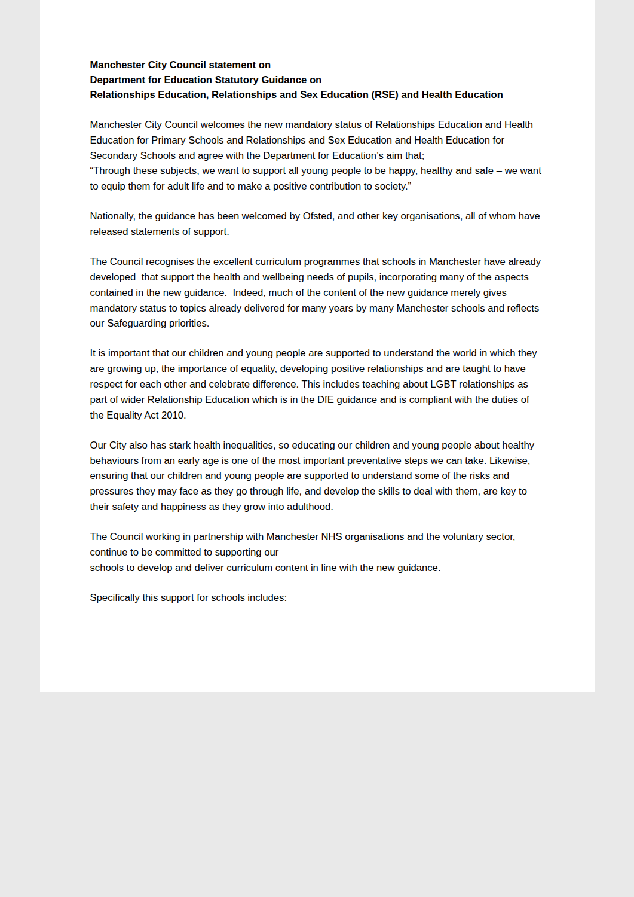Manchester City Council statement on
Department for Education Statutory Guidance on
Relationships Education, Relationships and Sex Education (RSE) and Health Education
Manchester City Council welcomes the new mandatory status of Relationships Education and Health Education for Primary Schools and Relationships and Sex Education and Health Education for Secondary Schools and agree with the Department for Education’s aim that;
“Through these subjects, we want to support all young people to be happy, healthy and safe – we want to equip them for adult life and to make a positive contribution to society.”
Nationally, the guidance has been welcomed by Ofsted, and other key organisations, all of whom have released statements of support.
The Council recognises the excellent curriculum programmes that schools in Manchester have already developed that support the health and wellbeing needs of pupils, incorporating many of the aspects contained in the new guidance. Indeed, much of the content of the new guidance merely gives mandatory status to topics already delivered for many years by many Manchester schools and reflects our Safeguarding priorities.
It is important that our children and young people are supported to understand the world in which they are growing up, the importance of equality, developing positive relationships and are taught to have respect for each other and celebrate difference. This includes teaching about LGBT relationships as part of wider Relationship Education which is in the DfE guidance and is compliant with the duties of the Equality Act 2010.
Our City also has stark health inequalities, so educating our children and young people about healthy behaviours from an early age is one of the most important preventative steps we can take. Likewise, ensuring that our children and young people are supported to understand some of the risks and pressures they may face as they go through life, and develop the skills to deal with them, are key to their safety and happiness as they grow into adulthood.
The Council working in partnership with Manchester NHS organisations and the voluntary sector, continue to be committed to supporting our
schools to develop and deliver curriculum content in line with the new guidance.
Specifically this support for schools includes: